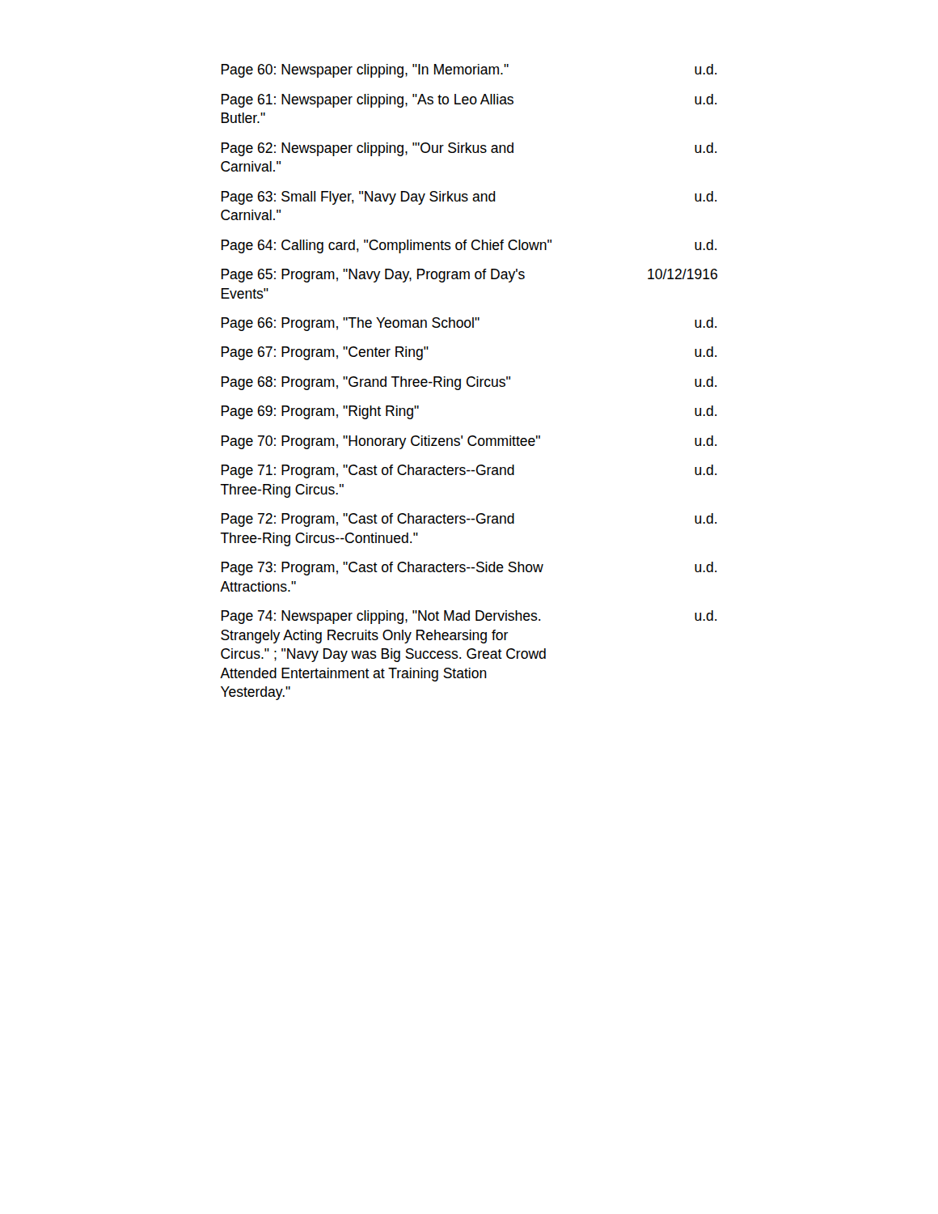| Page 60: Newspaper clipping, "In Memoriam." | u.d. |
| Page 61: Newspaper clipping, "As to Leo Allias Butler." | u.d. |
| Page 62: Newspaper clipping, "'Our Sirkus and Carnival." | u.d. |
| Page 63: Small Flyer, "Navy Day Sirkus and Carnival." | u.d. |
| Page 64: Calling card, "Compliments of Chief Clown" | u.d. |
| Page 65: Program, "Navy Day, Program of Day's Events" | 10/12/1916 |
| Page 66: Program, "The Yeoman School" | u.d. |
| Page 67: Program, "Center Ring" | u.d. |
| Page 68: Program, "Grand Three-Ring Circus" | u.d. |
| Page 69: Program, "Right Ring" | u.d. |
| Page 70: Program, "Honorary Citizens' Committee" | u.d. |
| Page 71: Program, "Cast of Characters--Grand Three-Ring Circus." | u.d. |
| Page 72: Program, "Cast of Characters--Grand Three-Ring Circus--Continued." | u.d. |
| Page 73: Program, "Cast of Characters--Side Show Attractions." | u.d. |
| Page 74: Newspaper clipping, "Not Mad Dervishes. Strangely Acting Recruits Only Rehearsing for Circus." ; "Navy Day was Big Success. Great Crowd Attended Entertainment at Training Station Yesterday." | u.d. |